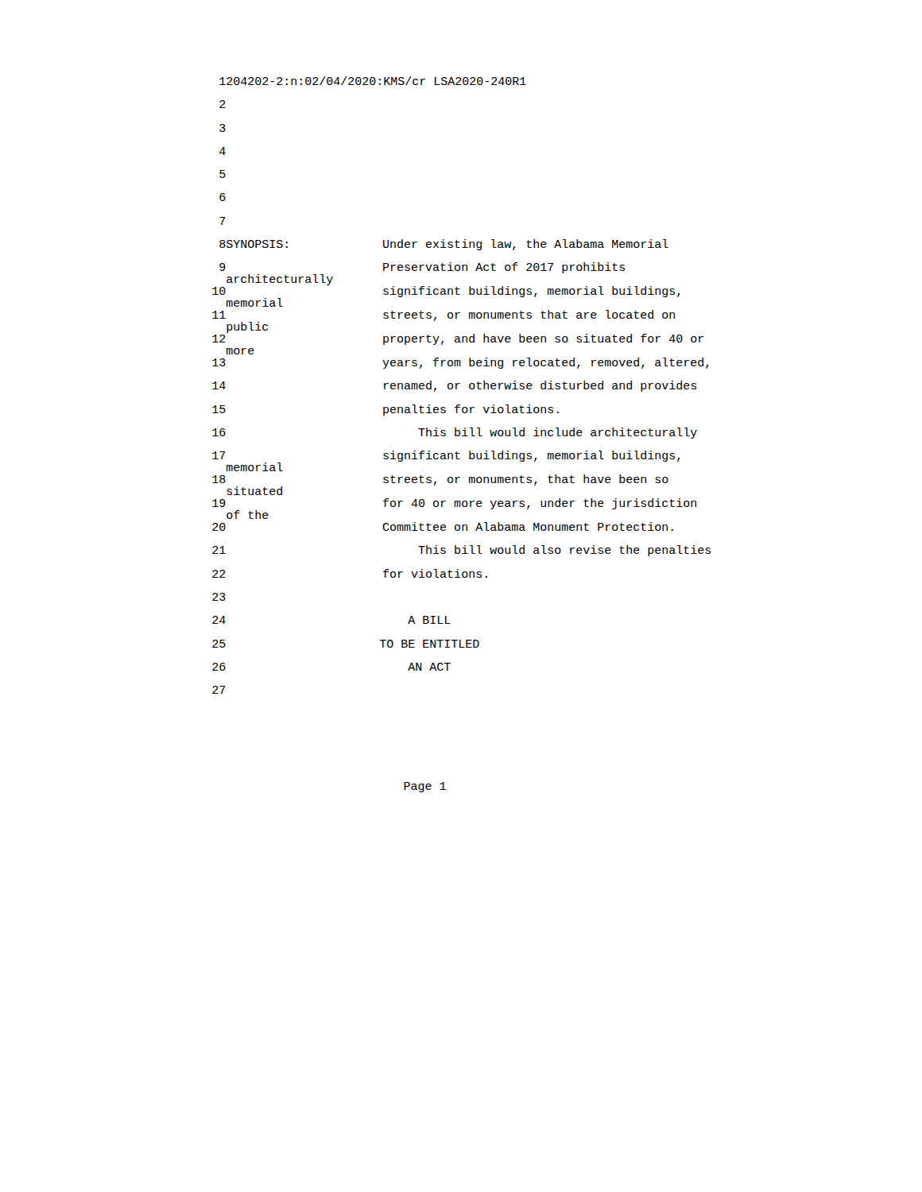| 1 | 204202-2:n:02/04/2020:KMS/cr LSA2020-240R1 |
| 2 | |
| 3 | |
| 4 | |
| 5 | |
| 6 | |
| 7 | |
| 8 | SYNOPSIS: Under existing law, the Alabama Memorial |
| 9 | Preservation Act of 2017 prohibits architecturally |
| 10 | significant buildings, memorial buildings, memorial |
| 11 | streets, or monuments that are located on public |
| 12 | property, and have been so situated for 40 or more |
| 13 | years, from being relocated, removed, altered, |
| 14 | renamed, or otherwise disturbed and provides |
| 15 | penalties for violations. |
| 16 | This bill would include architecturally |
| 17 | significant buildings, memorial buildings, memorial |
| 18 | streets, or monuments, that have been so situated |
| 19 | for 40 or more years, under the jurisdiction of the |
| 20 | Committee on Alabama Monument Protection. |
| 21 | This bill would also revise the penalties |
| 22 | for violations. |
| 23 | |
| 24 | A BILL |
| 25 | TO BE ENTITLED |
| 26 | AN ACT |
| 27 | |
Page 1